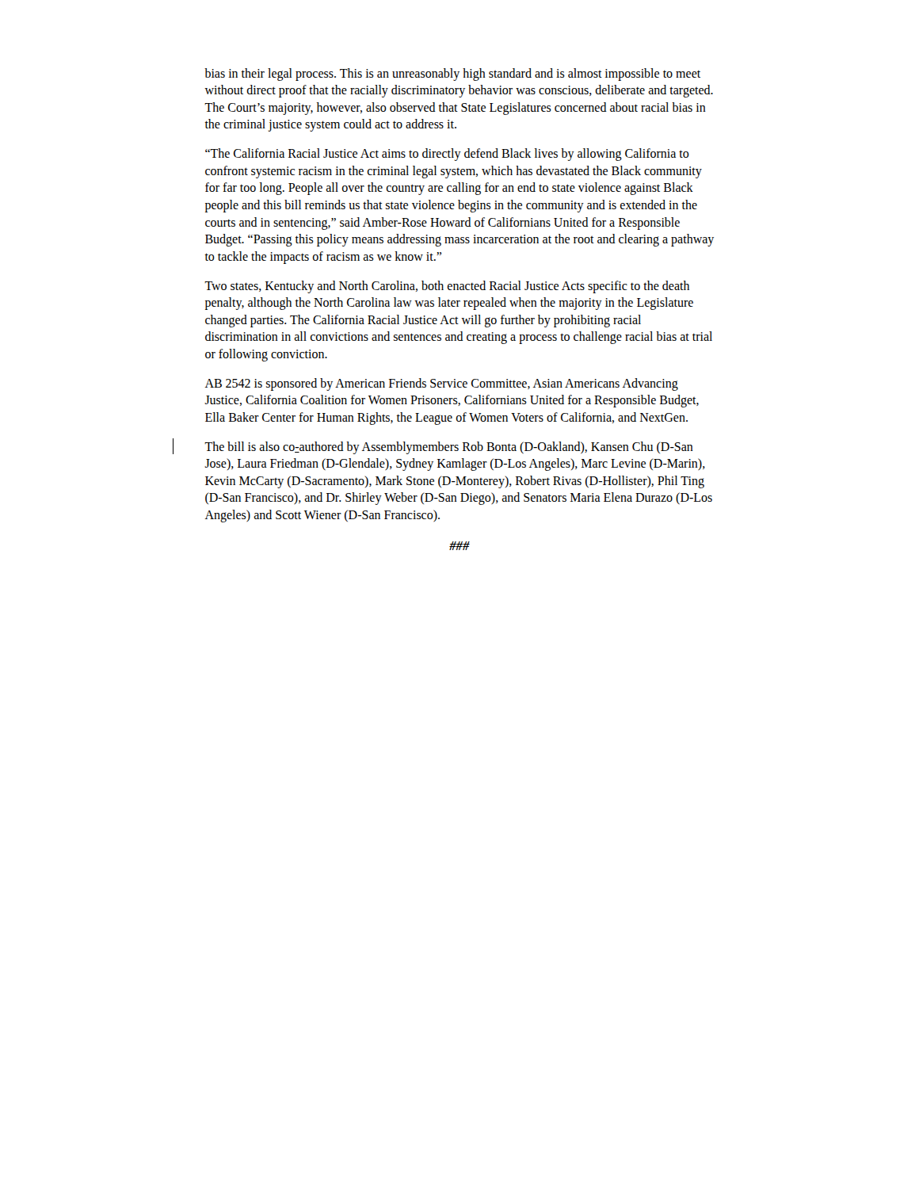bias in their legal process. This is an unreasonably high standard and is almost impossible to meet without direct proof that the racially discriminatory behavior was conscious, deliberate and targeted. The Court’s majority, however, also observed that State Legislatures concerned about racial bias in the criminal justice system could act to address it.
“The California Racial Justice Act aims to directly defend Black lives by allowing California to confront systemic racism in the criminal legal system, which has devastated the Black community for far too long. People all over the country are calling for an end to state violence against Black people and this bill reminds us that state violence begins in the community and is extended in the courts and in sentencing,” said Amber-Rose Howard of Californians United for a Responsible Budget. “Passing this policy means addressing mass incarceration at the root and clearing a pathway to tackle the impacts of racism as we know it.”
Two states, Kentucky and North Carolina, both enacted Racial Justice Acts specific to the death penalty, although the North Carolina law was later repealed when the majority in the Legislature changed parties. The California Racial Justice Act will go further by prohibiting racial discrimination in all convictions and sentences and creating a process to challenge racial bias at trial or following conviction.
AB 2542 is sponsored by American Friends Service Committee, Asian Americans Advancing Justice, California Coalition for Women Prisoners, Californians United for a Responsible Budget, Ella Baker Center for Human Rights, the League of Women Voters of California, and NextGen.
The bill is also co-authored by Assemblymembers Rob Bonta (D-Oakland), Kansen Chu (D-San Jose), Laura Friedman (D-Glendale), Sydney Kamlager (D-Los Angeles), Marc Levine (D-Marin), Kevin McCarty (D-Sacramento), Mark Stone (D-Monterey), Robert Rivas (D-Hollister), Phil Ting (D-San Francisco), and Dr. Shirley Weber (D-San Diego), and Senators Maria Elena Durazo (D-Los Angeles) and Scott Wiener (D-San Francisco).
###